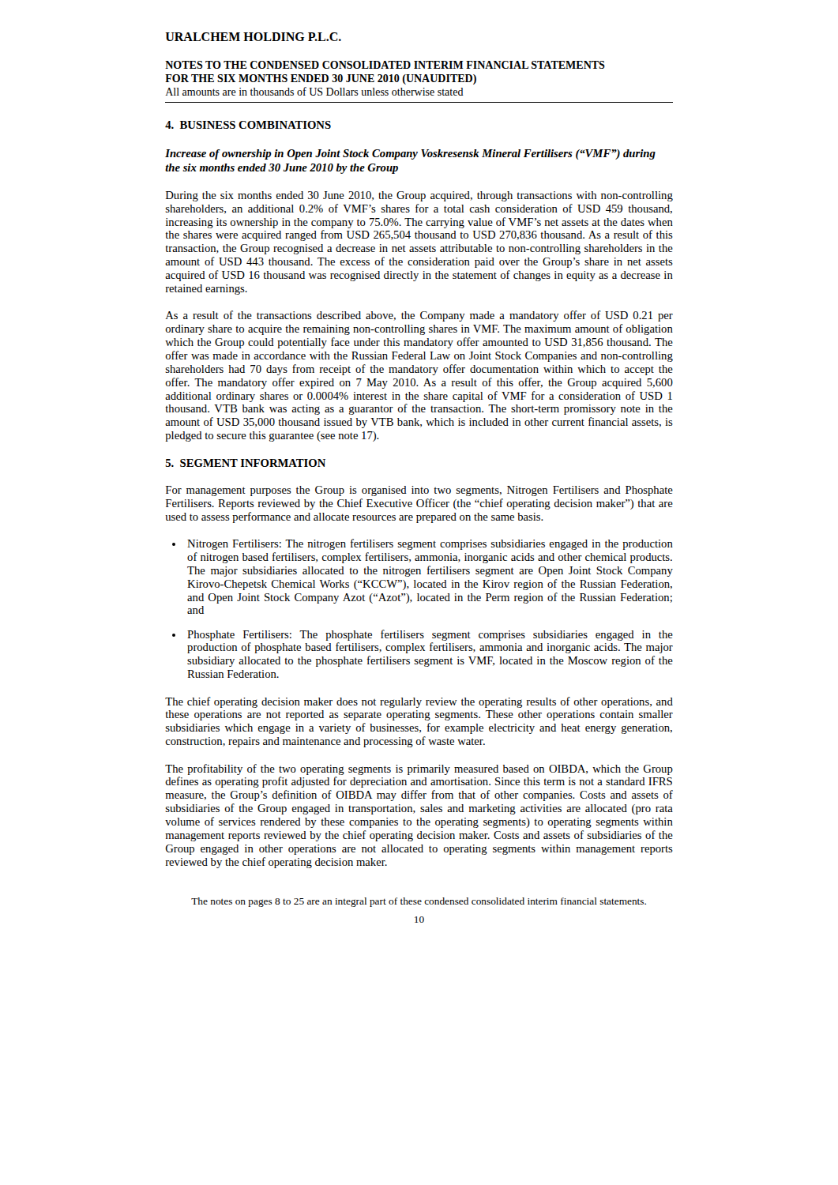URALCHEM HOLDING P.L.C.
NOTES TO THE CONDENSED CONSOLIDATED INTERIM FINANCIAL STATEMENTS
FOR THE SIX MONTHS ENDED 30 JUNE 2010 (UNAUDITED)
All amounts are in thousands of US Dollars unless otherwise stated
4. BUSINESS COMBINATIONS
Increase of ownership in Open Joint Stock Company Voskresensk Mineral Fertilisers (“VMF”) during the six months ended 30 June 2010 by the Group
During the six months ended 30 June 2010, the Group acquired, through transactions with non-controlling shareholders, an additional 0.2% of VMF’s shares for a total cash consideration of USD 459 thousand, increasing its ownership in the company to 75.0%. The carrying value of VMF’s net assets at the dates when the shares were acquired ranged from USD 265,504 thousand to USD 270,836 thousand. As a result of this transaction, the Group recognised a decrease in net assets attributable to non-controlling shareholders in the amount of USD 443 thousand. The excess of the consideration paid over the Group’s share in net assets acquired of USD 16 thousand was recognised directly in the statement of changes in equity as a decrease in retained earnings.
As a result of the transactions described above, the Company made a mandatory offer of USD 0.21 per ordinary share to acquire the remaining non-controlling shares in VMF. The maximum amount of obligation which the Group could potentially face under this mandatory offer amounted to USD 31,856 thousand. The offer was made in accordance with the Russian Federal Law on Joint Stock Companies and non-controlling shareholders had 70 days from receipt of the mandatory offer documentation within which to accept the offer. The mandatory offer expired on 7 May 2010. As a result of this offer, the Group acquired 5,600 additional ordinary shares or 0.0004% interest in the share capital of VMF for a consideration of USD 1 thousand. VTB bank was acting as a guarantor of the transaction. The short-term promissory note in the amount of USD 35,000 thousand issued by VTB bank, which is included in other current financial assets, is pledged to secure this guarantee (see note 17).
5. SEGMENT INFORMATION
For management purposes the Group is organised into two segments, Nitrogen Fertilisers and Phosphate Fertilisers. Reports reviewed by the Chief Executive Officer (the “chief operating decision maker”) that are used to assess performance and allocate resources are prepared on the same basis.
Nitrogen Fertilisers: The nitrogen fertilisers segment comprises subsidiaries engaged in the production of nitrogen based fertilisers, complex fertilisers, ammonia, inorganic acids and other chemical products. The major subsidiaries allocated to the nitrogen fertilisers segment are Open Joint Stock Company Kirovo-Chepetsk Chemical Works (“KCCW”), located in the Kirov region of the Russian Federation, and Open Joint Stock Company Azot (“Azot”), located in the Perm region of the Russian Federation; and
Phosphate Fertilisers: The phosphate fertilisers segment comprises subsidiaries engaged in the production of phosphate based fertilisers, complex fertilisers, ammonia and inorganic acids. The major subsidiary allocated to the phosphate fertilisers segment is VMF, located in the Moscow region of the Russian Federation.
The chief operating decision maker does not regularly review the operating results of other operations, and these operations are not reported as separate operating segments. These other operations contain smaller subsidiaries which engage in a variety of businesses, for example electricity and heat energy generation, construction, repairs and maintenance and processing of waste water.
The profitability of the two operating segments is primarily measured based on OIBDA, which the Group defines as operating profit adjusted for depreciation and amortisation. Since this term is not a standard IFRS measure, the Group’s definition of OIBDA may differ from that of other companies. Costs and assets of subsidiaries of the Group engaged in transportation, sales and marketing activities are allocated (pro rata volume of services rendered by these companies to the operating segments) to operating segments within management reports reviewed by the chief operating decision maker. Costs and assets of subsidiaries of the Group engaged in other operations are not allocated to operating segments within management reports reviewed by the chief operating decision maker.
The notes on pages 8 to 25 are an integral part of these condensed consolidated interim financial statements.
10